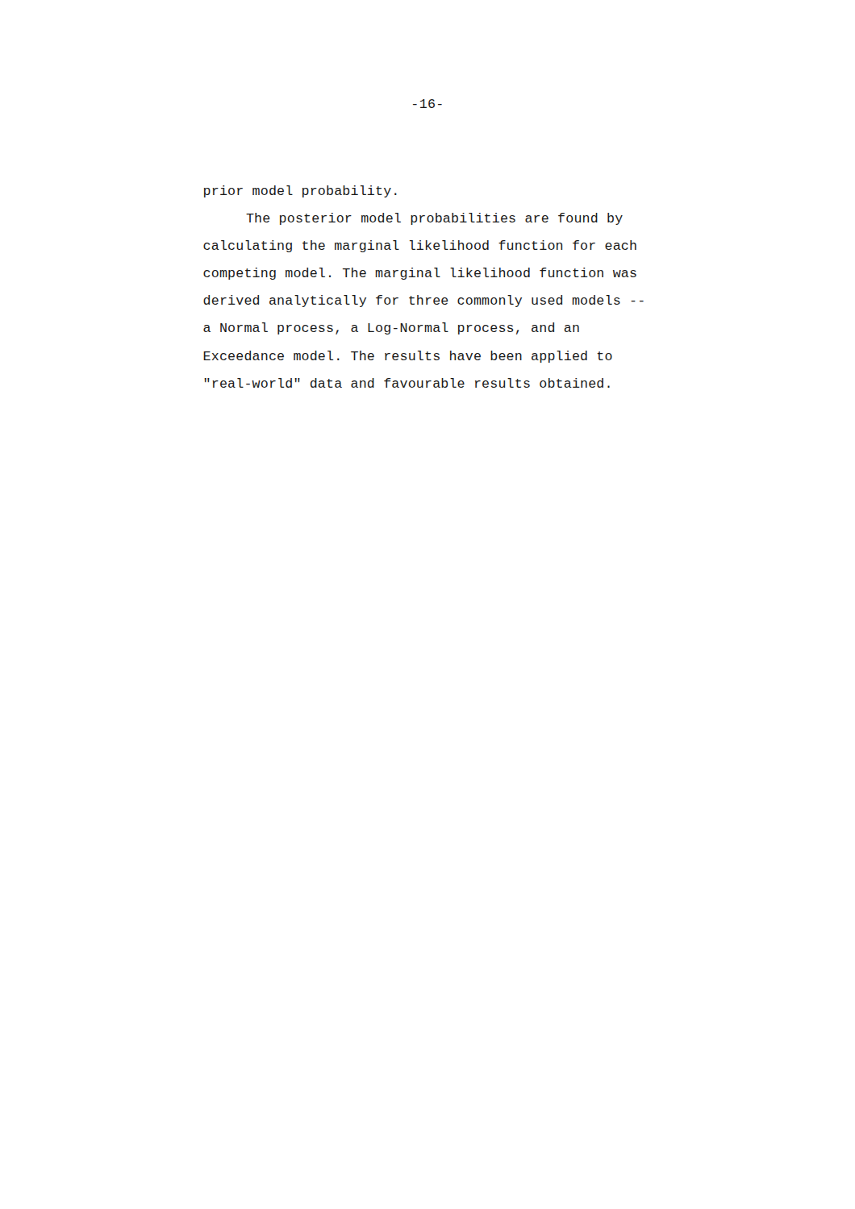-16-
prior model probability.
The posterior model probabilities are found by calculating the marginal likelihood function for each competing model. The marginal likelihood function was derived analytically for three commonly used models -- a Normal process, a Log-Normal process, and an Exceedance model. The results have been applied to "real-world" data and favourable results obtained.